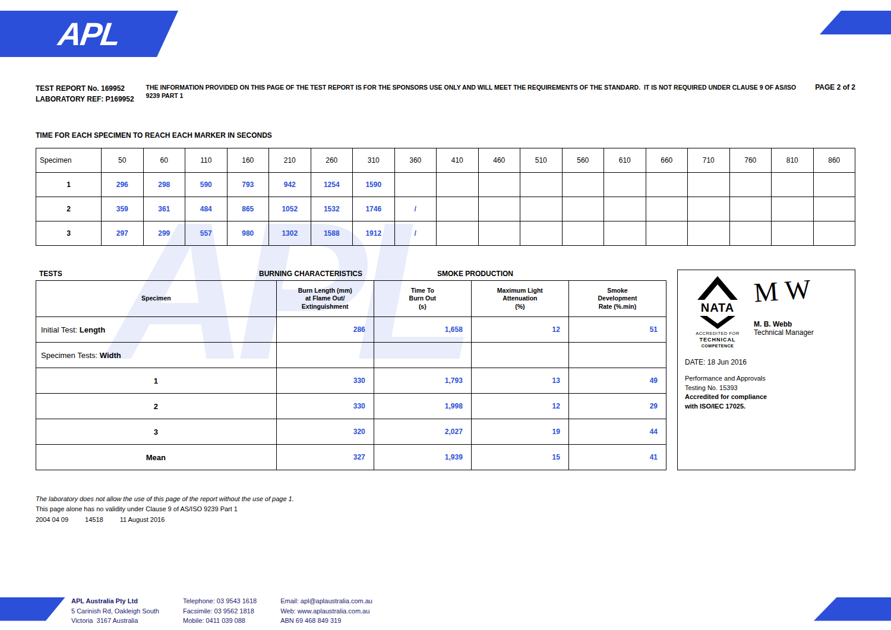APL
APL
TEST REPORT No. 169952
LABORATORY REF: P169952
THE INFORMATION PROVIDED ON THIS PAGE OF THE TEST REPORT IS FOR THE SPONSORS USE ONLY AND WILL MEET THE REQUIREMENTS OF THE STANDARD. IT IS NOT REQUIRED UNDER Clause 9 of AS/ISO 9239 Part 1
PAGE 2 of 2
TIME FOR EACH SPECIMEN TO REACH EACH MARKER IN SECONDS
| Specimen | 50 | 60 | 110 | 160 | 210 | 260 | 310 | 360 | 410 | 460 | 510 | 560 | 610 | 660 | 710 | 760 | 810 | 860 |
| --- | --- | --- | --- | --- | --- | --- | --- | --- | --- | --- | --- | --- | --- | --- | --- | --- | --- | --- |
| 1 | 296 | 298 | 590 | 793 | 942 | 1254 | 1590 | | | | | | | | | | | |
| 2 | 359 | 361 | 484 | 865 | 1052 | 1532 | 1746 | / | | | | | | | | | | |
| 3 | 297 | 299 | 557 | 980 | 1302 | 1588 | 1912 | / | | | | | | | | | | |
TESTS
BURNING CHARACTERISTICS
SMOKE PRODUCTION
| Specimen | Burn Length (mm) at Flame Out/ Extinguishment | Time To Burn Out (s) | Maximum Light Attenuation (%) | Smoke Development Rate (%.min) |
| --- | --- | --- | --- | --- |
| Initial Test: Length | 286 | 1,658 | 12 | 51 |
| Specimen Tests: Width | | | | |
| 1 | 330 | 1,793 | 13 | 49 |
| 2 | 330 | 1,998 | 12 | 29 |
| 3 | 320 | 2,027 | 19 | 44 |
| Mean | 327 | 1,939 | 15 | 41 |
NATA
ACCREDITED FOR
TECHNICAL
COMPETENCE
M W
M. B. Webb
Technical Manager
DATE: 18 Jun 2016
Performance and Approvals
Testing No. 15393
Accredited for compliance
with ISO/IEC 17025.
The laboratory does not allow the use of this page of the report without the use of page 1.
This page alone has no validity under Clause 9 of AS/ISO 9239 Part 1
2004 04 091451811 August 2016
APL Australia Pty Ltd
5 Carinish Rd, Oakleigh South
Victoria 3167 Australia
Telephone: 03 9543 1618
Facsimile: 03 9562 1818
Mobile: 0411 039 088
Email: apl@aplaustralia.com.au
Web: www.aplaustralia.com.au
ABN 69 468 849 319